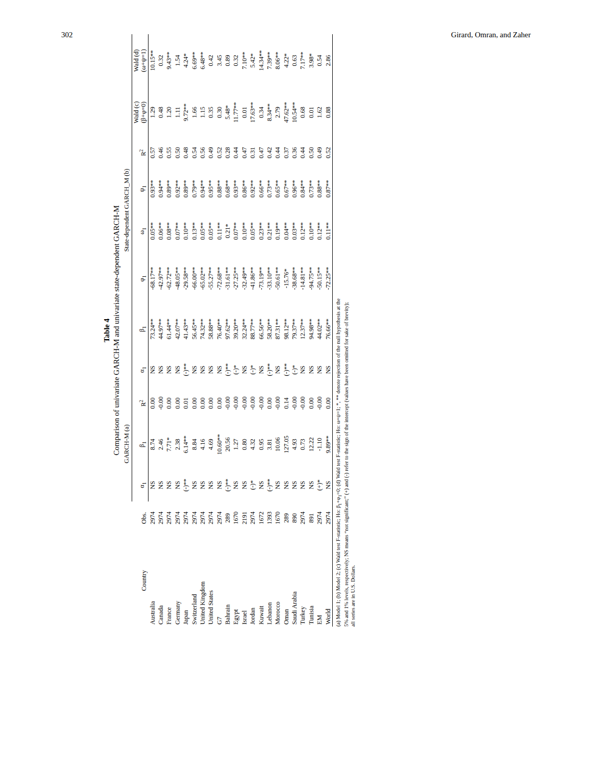302
Girard, Omran, and Zaher
Table 4 Comparison of univariate GARCH-M and univariate state-dependent GARCH-M
| Country | Obs. | GARCH-M (a) | State-dependent GARCH_M (b) |
| --- | --- | --- | --- |
| α 1 | β 1 | R 2 | α 1 | β 1 | φ 1 | ω 1 | ψ 1 | R 2 | Wald (c) (β+φ=0) | Wald (d) (ω+ψ=1) |
| Australia | 2974 | NS | 8.74 | 0.00 | NS | 73.24** | -68.17** | 0.05** | 0.93** | 0.57 | 1.29 | 10.15** |
| Canada | 2974 | NS | 2.46 | -0.00 | NS | 44.97** | -42.97** | 0.06** | 0.94** | 0.46 | 0.48 | 0.32 |
| France | 2974 | NS | 7.71* | 0.00 | NS | 61.44** | -62.72** | 0.08** | 0.89** | 0.55 | 1.20 | 9.43** |
| Germany | 2974 | NS | 2.38 | 0.00 | NS | 42.07** | -48.05** | 0.07** | 0.92** | 0.50 | 1.11 | 1.54 |
| Japan | 2974 | (-)** | 6.14** | 0.01 | (-)** | 41.43** | -29.58** | 0.10** | 0.89** | 0.48 | 9.72** | 4.24* |
| Switzerland | 2974 | NS | 8.84 | 0.00 | NS | 56.45** | -66.00** | 0.13** | 0.79** | 0.54 | 1.66 | 6.69** |
| United Kingdom | 2974 | NS | 4.16 | 0.00 | NS | 74.32** | -65.02** | 0.05** | 0.94** | 0.56 | 1.15 | 6.48** |
| United States | 2974 | NS | 4.69 | 0.00 | NS | 58.88** | -55.27** | 0.05** | 0.95** | 0.49 | 0.35 | 0.42 |
| G7 | 2974 | NS | 10.60** | 0.00 | NS | 76.40** | -72.68** | 0.11** | 0.88** | 0.52 | 0.30 | 3.45 |
| Bahrain | 289 | (-)** | 20.56 | -0.00 | (-)** | 97.62** | -31.61** | 0.21* | 0.68** | 0.28 | 5.48* | 0.89 |
| Egypt | 1670 | NS | 1.27 | -0.00 | (-)* | 39.20** | -27.25** | 0.07** | 0.93** | 0.44 | 11.77** | 0.32 |
| Israel | 2191 | NS | 0.80 | -0.00 | NS | 32.24** | -32.49** | 0.10** | 0.86** | 0.47 | 0.01 | 7.10** |
| Jordan | 2974 | (-)* | 4.32 | -0.00 | (-)* | 88.77** | -41.86** | 0.05** | 0.92** | 0.31 | 17.63** | 5.42* |
| Kuwait | 1672 | NS | 0.95 | -0.00 | NS | 66.56** | -73.19** | 0.23** | 0.66** | 0.47 | 0.34 | 14.34** |
| Lebanon | 1393 | (-)** | 3.81 | 0.00 | (-)** | 58.20** | -33.10** | 0.21** | 0.73** | 0.42 | 8.34** | 7.39** |
| Morocco | 1670 | NS | 10.06 | -0.00 | NS | 87.31** | -50.61** | 0.19** | 0.65** | 0.44 | 2.79 | 8.06** |
| Oman | 289 | NS | 127.05 | 0.14 | (-)** | 98.12** | -15.76* | 0.04** | 0.67** | 0.37 | 47.62** | 4.22* |
| Saudi Arabia | 890 | NS | 4.93 | -0.00 | (-)* | 79.37** | -38.68** | 0.03** | 0.96** | 0.36 | 10.54** | 0.63 |
| Turkey | 2974 | NS | 0.73 | -0.00 | NS | 12.37** | -14.81** | 0.12** | 0.84** | 0.44 | 0.68 | 7.17** |
| Tunisia | 891 | NS | 12.22 | 0.00 | NS | 94.98** | -94.75** | 0.10** | 0.73** | 0.50 | 0.01 | 3.98* |
| EM | 2974 | (+)* | -1.10 | -0.00 | NS | 44.02** | -50.15** | 0.12** | 0.88** | 0.49 | 1.62 | 0.54 |
| World | 2974 | NS | 9.89** | 0.00 | NS | 76.66** | -72.25** | 0.11** | 0.87** | 0.52 | 0.88 | 2.86 |
(a) Model 1; (b) Model 2; (c) Wald test F-statistic; Ho: β1+φ1=0; (d) Wald test F-statistic; Ho: ω+ψ=1; *, ** denote rejection of the null hypothesis at the
5% and 1% levels, respectively; NS means “not significant;” (+) and (-) refer to the sign of the intercept (values have been omitted for sake of brevity);
all series are in U.S. Dollars.